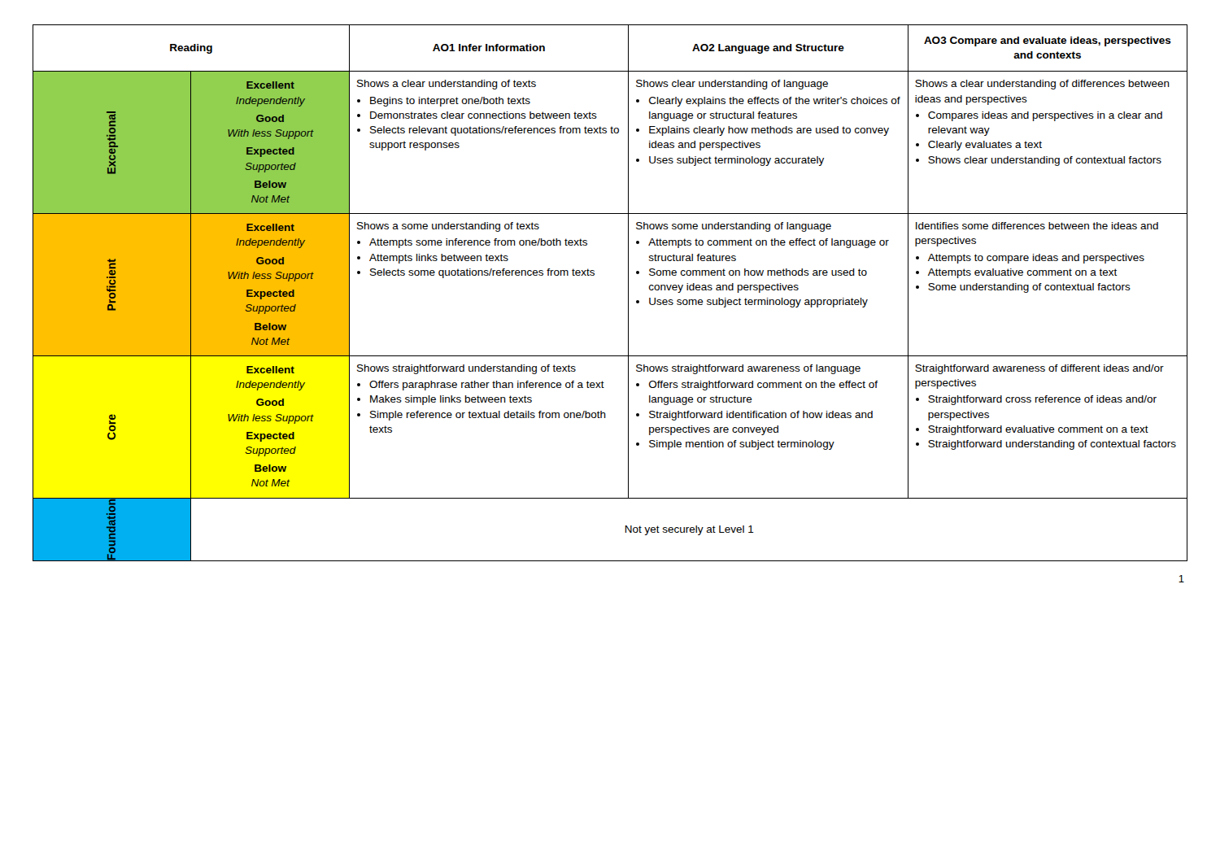| Reading | AO1 Infer Information | AO2 Language and Structure | AO3 Compare and evaluate ideas, perspectives and contexts |
| --- | --- | --- | --- |
| Exceptional | Excellent Independently Good With less Support Expected Supported Below Not Met | Shows a clear understanding of texts Begins to interpret one/both texts Demonstrates clear connections between texts Selects relevant quotations/references from texts to support responses | Shows clear understanding of language Clearly explains the effects of the writer's choices of language or structural features Explains clearly how methods are used to convey ideas and perspectives Uses subject terminology accurately | Shows a clear understanding of differences between ideas and perspectives Compares ideas and perspectives in a clear and relevant way Clearly evaluates a text Shows clear understanding of contextual factors |
| Proficient | Excellent Independently Good With less Support Expected Supported Below Not Met | Shows a some understanding of texts Attempts some inference from one/both texts Attempts links between texts Selects some quotations/references from texts | Shows some understanding of language Attempts to comment on the effect of language or structural features Some comment on how methods are used to convey ideas and perspectives Uses some subject terminology appropriately | Identifies some differences between the ideas and perspectives Attempts to compare ideas and perspectives Attempts evaluative comment on a text Some understanding of contextual factors |
| Core | Excellent Independently Good With less Support Expected Supported Below Not Met | Shows straightforward understanding of texts Offers paraphrase rather than inference of a text Makes simple links between texts Simple reference or textual details from one/both texts | Shows straightforward awareness of language Offers straightforward comment on the effect of language or structure Straightforward identification of how ideas and perspectives are conveyed Simple mention of subject terminology | Straightforward awareness of different ideas and/or perspectives Straightforward cross reference of ideas and/or perspectives Straightforward evaluative comment on a text Straightforward understanding of contextual factors |
| Foundation | Not yet securely at Level 1 |
1